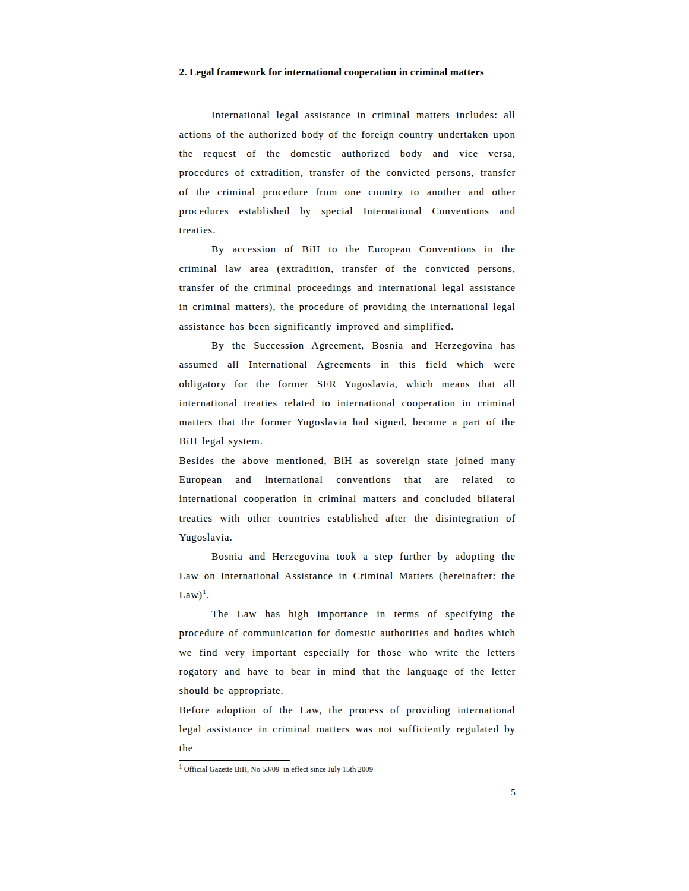2. Legal framework for international cooperation in criminal matters
International legal assistance in criminal matters includes: all actions of the authorized body of the foreign country undertaken upon the request of the domestic authorized body and vice versa, procedures of extradition, transfer of the convicted persons, transfer of the criminal procedure from one country to another and other procedures established by special International Conventions and treaties.
By accession of BiH to the European Conventions in the criminal law area (extradition, transfer of the convicted persons, transfer of the criminal proceedings and international legal assistance in criminal matters), the procedure of providing the international legal assistance has been significantly improved and simplified.
By the Succession Agreement, Bosnia and Herzegovina has assumed all International Agreements in this field which were obligatory for the former SFR Yugoslavia, which means that all international treaties related to international cooperation in criminal matters that the former Yugoslavia had signed, became a part of the BiH legal system.
Besides the above mentioned, BiH as sovereign state joined many European and international conventions that are related to international cooperation in criminal matters and concluded bilateral treaties with other countries established after the disintegration of Yugoslavia.
Bosnia and Herzegovina took a step further by adopting the Law on International Assistance in Criminal Matters (hereinafter: the Law)1.
The Law has high importance in terms of specifying the procedure of communication for domestic authorities and bodies which we find very important especially for those who write the letters rogatory and have to bear in mind that the language of the letter should be appropriate.
Before adoption of the Law, the process of providing international legal assistance in criminal matters was not sufficiently regulated by the
1 Official Gazette BiH, No 53/09 in effect since July 15th 2009
5